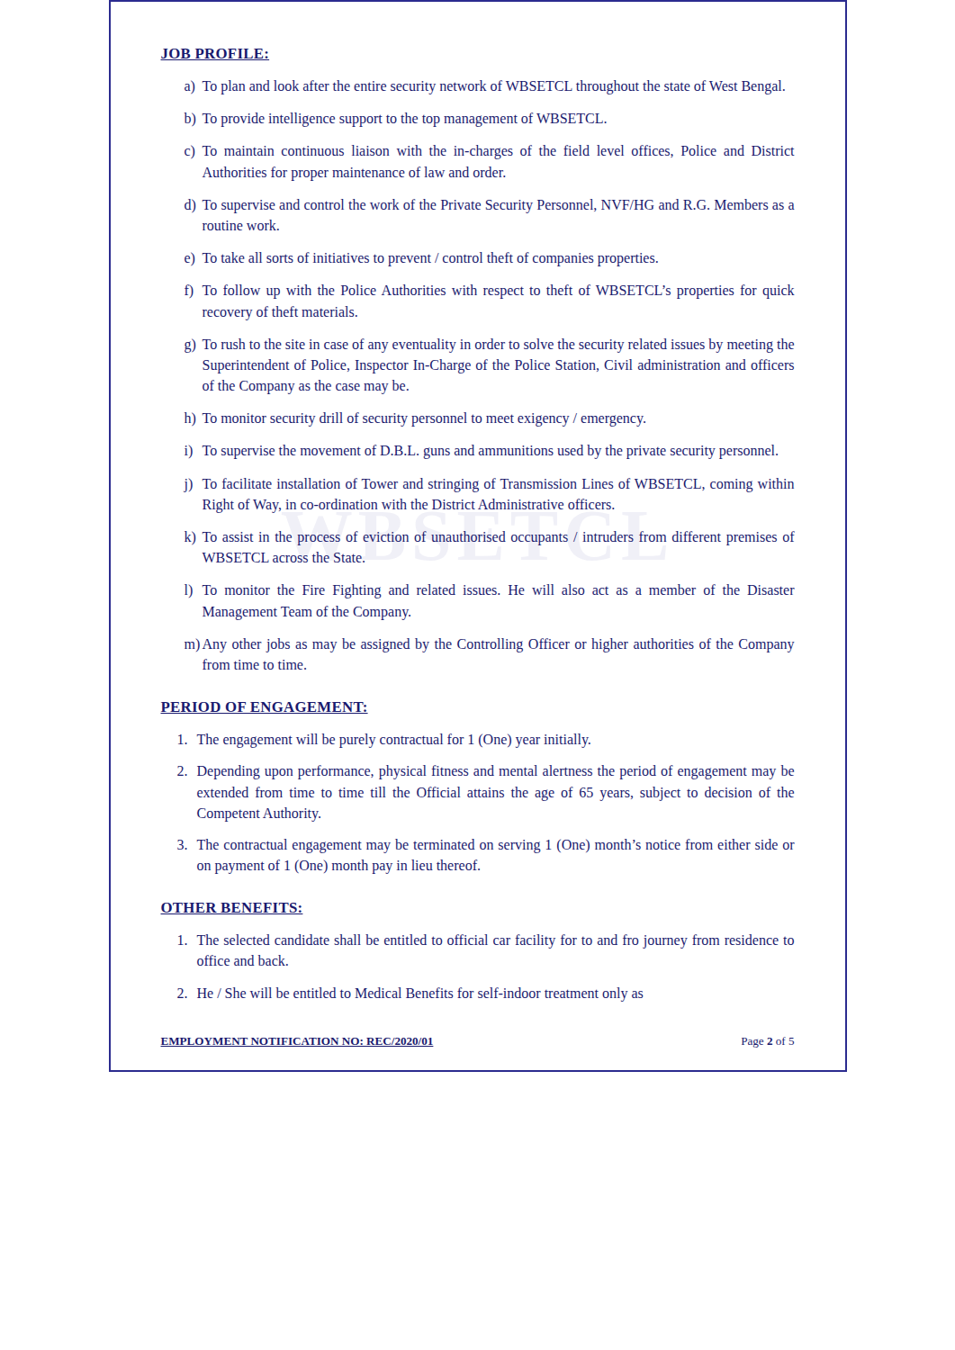WBSETCL
JOB PROFILE:
a) To plan and look after the entire security network of WBSETCL throughout the state of West Bengal.
b) To provide intelligence support to the top management of WBSETCL.
c) To maintain continuous liaison with the in-charges of the field level offices, Police and District Authorities for proper maintenance of law and order.
d) To supervise and control the work of the Private Security Personnel, NVF/HG and R.G. Members as a routine work.
e) To take all sorts of initiatives to prevent / control theft of companies properties.
f) To follow up with the Police Authorities with respect to theft of WBSETCL’s properties for quick recovery of theft materials.
g) To rush to the site in case of any eventuality in order to solve the security related issues by meeting the Superintendent of Police, Inspector In-Charge of the Police Station, Civil administration and officers of the Company as the case may be.
h) To monitor security drill of security personnel to meet exigency / emergency.
i) To supervise the movement of D.B.L. guns and ammunitions used by the private security personnel.
j) To facilitate installation of Tower and stringing of Transmission Lines of WBSETCL, coming within Right of Way, in co-ordination with the District Administrative officers.
k) To assist in the process of eviction of unauthorised occupants / intruders from different premises of WBSETCL across the State.
l) To monitor the Fire Fighting and related issues. He will also act as a member of the Disaster Management Team of the Company.
m) Any other jobs as may be assigned by the Controlling Officer or higher authorities of the Company from time to time.
PERIOD OF ENGAGEMENT:
The engagement will be purely contractual for 1 (One) year initially.
Depending upon performance, physical fitness and mental alertness the period of engagement may be extended from time to time till the Official attains the age of 65 years, subject to decision of the Competent Authority.
The contractual engagement may be terminated on serving 1 (One) month’s notice from either side or on payment of 1 (One) month pay in lieu thereof.
OTHER BENEFITS:
The selected candidate shall be entitled to official car facility for to and fro journey from residence to office and back.
He / She will be entitled to Medical Benefits for self-indoor treatment only as
EMPLOYMENT NOTIFICATION NO: REC/2020/01 Page 2 of 5